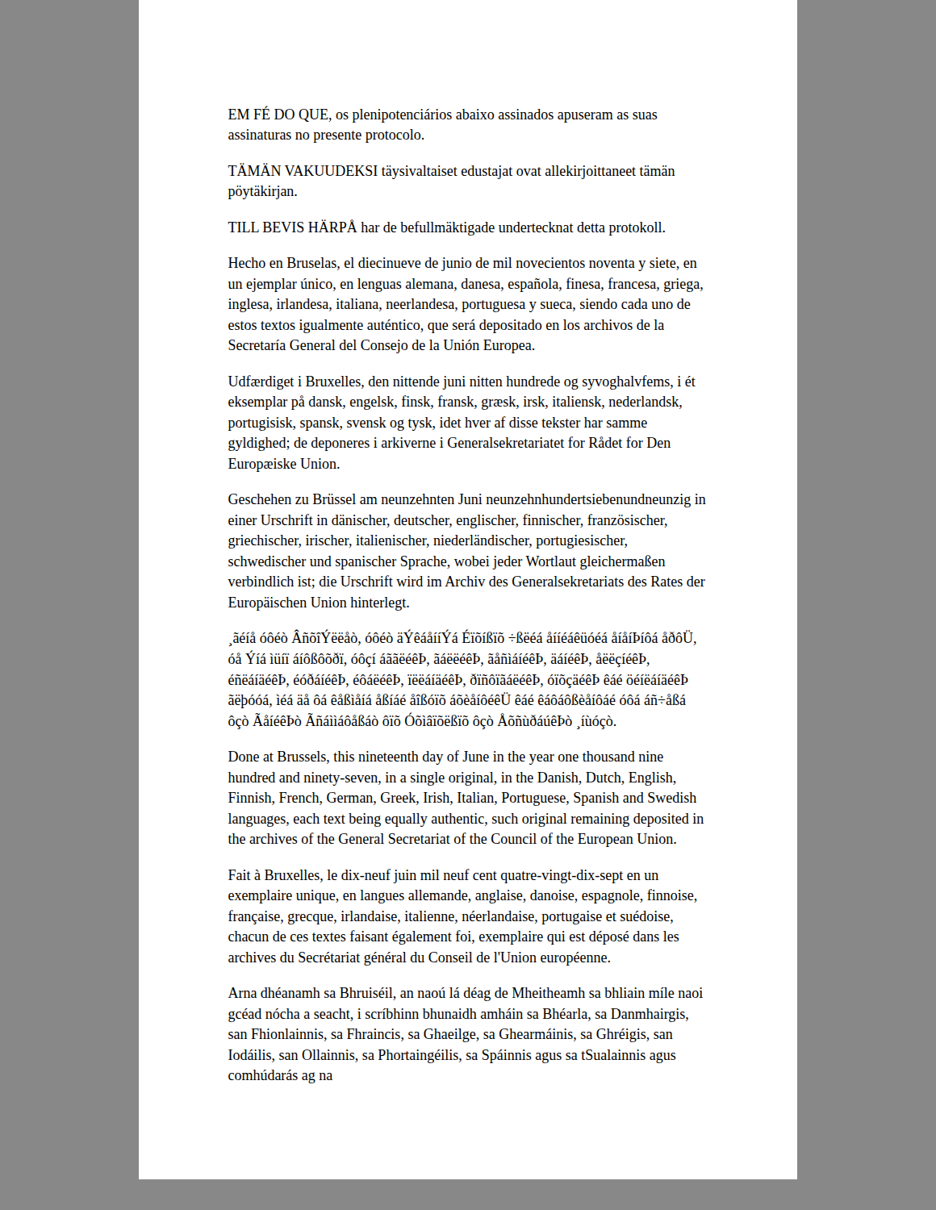EM FÉ DO QUE, os plenipotenciários abaixo assinados apuseram as suas assinaturas no presente protocolo.
TÄMÄN VAKUUDEKSI täysivaltaiset edustajat ovat allekirjoittaneet tämän pöytäkirjan.
TILL BEVIS HÄRPÅ har de befullmäktigade undertecknat detta protokoll.
Hecho en Bruselas, el diecinueve de junio de mil novecientos noventa y siete, en un ejemplar único, en lenguas alemana, danesa, española, finesa, francesa, griega, inglesa, irlandesa, italiana, neerlandesa, portuguesa y sueca, siendo cada uno de estos textos igualmente auténtico, que será depositado en los archivos de la Secretaría General del Consejo de la Unión Europea.
Udfærdiget i Bruxelles, den nittende juni nitten hundrede og syvoghalvfems, i ét eksemplar på dansk, engelsk, finsk, fransk, græsk, irsk, italiensk, nederlandsk, portugisisk, spansk, svensk og tysk, idet hver af disse tekster har samme gyldighed; de deponeres i arkiverne i Generalsekretariatet for Rådet for Den Europæiske Union.
Geschehen zu Brüssel am neunzehnten Juni neunzehnhundertsiebenundneunzig in einer Urschrift in dänischer, deutscher, englischer, finnischer, französischer, griechischer, irischer, italienischer, niederländischer, portugiesischer, schwedischer und spanischer Sprache, wobei jeder Wortlaut gleichermaßen verbindlich ist; die Urschrift wird im Archiv des Generalsekretariats des Rates der Europäischen Union hinterlegt.
¸ãéíå óôéò ÂñõîÝëëåò, óôéò äÝêáåííÝá Éïõíßïõ ÷ßëéá åííéáêüóéá åíåíÞíôá åðôÜ, óå Ýíá ìüíï áíôßôõðï, óôçí áããëéêÞ, ãáëëéêÞ, ãåñìáíéêÞ, äáíéêÞ, åëëçíéêÞ, éñëáíäéêÞ, éóðáíéêÞ, éôáëéêÞ, ïëëáíäéêÞ, ðïñôïãáëéêÞ, óïõçäéêÞ êáé öéíëáíäéêÞ ãëþóóá, ìéá äå ôá êåßìåíá åßíáé åîßóïõ áõèåíôéêÜ êáé êáôáôßèåíôáé óôá áñ÷åßá ôçò ÃåíéêÞò Ãñáììáôåßáò ôïõ Óõìâïõëßïõ ôçò ÅõñùðáúêÞò ¸íùóçò.
Done at Brussels, this nineteenth day of June in the year one thousand nine hundred and ninety-seven, in a single original, in the Danish, Dutch, English, Finnish, French, German, Greek, Irish, Italian, Portuguese, Spanish and Swedish languages, each text being equally authentic, such original remaining deposited in the archives of the General Secretariat of the Council of the European Union.
Fait à Bruxelles, le dix-neuf juin mil neuf cent quatre-vingt-dix-sept en un exemplaire unique, en langues allemande, anglaise, danoise, espagnole, finnoise, française, grecque, irlandaise, italienne, néerlandaise, portugaise et suédoise, chacun de ces textes faisant également foi, exemplaire qui est déposé dans les archives du Secrétariat général du Conseil de l'Union européenne.
Arna dhéanamh sa Bhruiséil, an naoú lá déag de Mheitheamh sa bhliain míle naoi gcéad nócha a seacht, i scríbhinn bhunaidh amháin sa Bhéarla, sa Danmhairgis, san Fhionlainnis, sa Fhraincis, sa Ghaeilge, sa Ghearmáinis, sa Ghréigis, san Iodáilis, san Ollainnis, sa Phortaingéilis, sa Spáinnis agus sa tSualainnis agus comhúdarás ag na